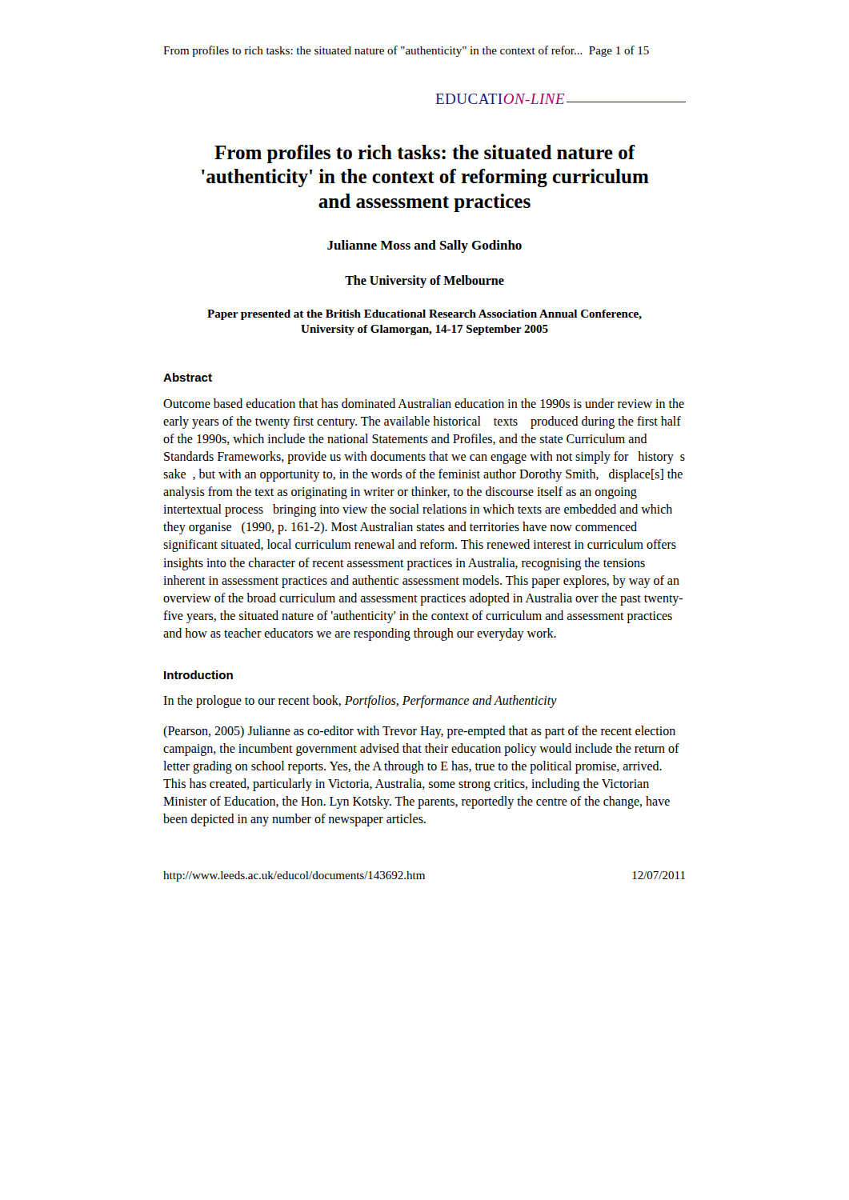From profiles to rich tasks: the situated nature of "authenticity" in the context of refor... Page 1 of 15
EDUCATI ON-LINE
From profiles to rich tasks: the situated nature of 'authenticity' in the context of reforming curriculum and assessment practices
Julianne Moss and Sally Godinho
The University of Melbourne
Paper presented at the British Educational Research Association Annual Conference, University of Glamorgan, 14-17 September 2005
Abstract
Outcome based education that has dominated Australian education in the 1990s is under review in the early years of the twenty first century. The available historical texts produced during the first half of the 1990s, which include the national Statements and Profiles, and the state Curriculum and Standards Frameworks, provide us with documents that we can engage with not simply for history s sake , but with an opportunity to, in the words of the feminist author Dorothy Smith, displace[s] the analysis from the text as originating in writer or thinker, to the discourse itself as an ongoing intertextual process bringing into view the social relations in which texts are embedded and which they organise (1990, p. 161-2). Most Australian states and territories have now commenced significant situated, local curriculum renewal and reform. This renewed interest in curriculum offers insights into the character of recent assessment practices in Australia, recognising the tensions inherent in assessment practices and authentic assessment models. This paper explores, by way of an overview of the broad curriculum and assessment practices adopted in Australia over the past twenty-five years, the situated nature of 'authenticity' in the context of curriculum and assessment practices and how as teacher educators we are responding through our everyday work.
Introduction
In the prologue to our recent book, Portfolios, Performance and Authenticity
(Pearson, 2005) Julianne as co-editor with Trevor Hay, pre-empted that as part of the recent election campaign, the incumbent government advised that their education policy would include the return of letter grading on school reports. Yes, the A through to E has, true to the political promise, arrived. This has created, particularly in Victoria, Australia, some strong critics, including the Victorian Minister of Education, the Hon. Lyn Kotsky. The parents, reportedly the centre of the change, have been depicted in any number of newspaper articles.
http://www.leeds.ac.uk/educol/documents/143692.htm 12/07/2011